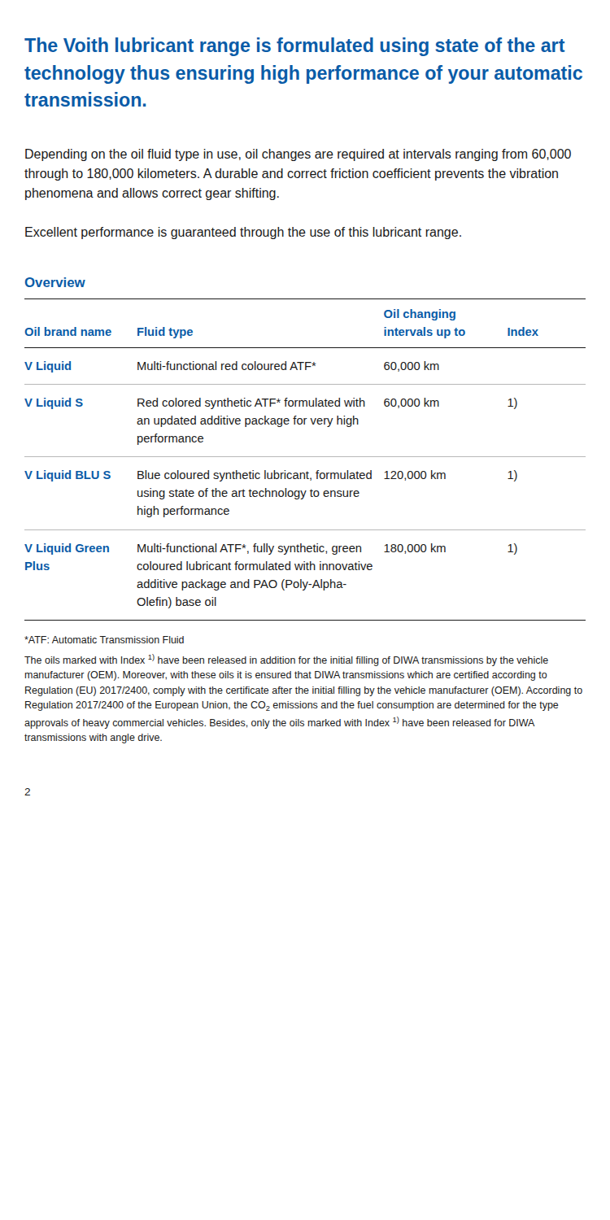The Voith lubricant range is formulated using state of the art technology thus ensuring high performance of your automatic transmission.
Depending on the oil fluid type in use, oil changes are required at intervals ranging from 60,000 through to 180,000 kilometers. A durable and correct friction coefficient prevents the vibration phenomena and allows correct gear shifting.
Excellent performance is guaranteed through the use of this lubricant range.
Overview
| Oil brand name | Fluid type | Oil changing intervals up to | Index |
| --- | --- | --- | --- |
| V Liquid | Multi-functional red coloured ATF* | 60,000 km | |
| V Liquid S | Red colored synthetic ATF* formulated with an updated additive package for very high performance | 60,000 km | 1) |
| V Liquid BLU S | Blue coloured synthetic lubricant, formulated using state of the art technology to ensure high performance | 120,000 km | 1) |
| V Liquid Green Plus | Multi-functional ATF*, fully synthetic, green coloured lubricant formulated with innovative additive package and PAO (Poly-Alpha-Olefin) base oil | 180,000 km | 1) |
*ATF: Automatic Transmission Fluid
The oils marked with Index 1) have been released in addition for the initial filling of DIWA transmissions by the vehicle manufacturer (OEM). Moreover, with these oils it is ensured that DIWA transmissions which are certified according to Regulation (EU) 2017/2400, comply with the certificate after the initial filling by the vehicle manufacturer (OEM). According to Regulation 2017/2400 of the European Union, the CO2 emissions and the fuel consumption are determined for the type approvals of heavy commercial vehicles. Besides, only the oils marked with Index 1) have been released for DIWA transmissions with angle drive.
2